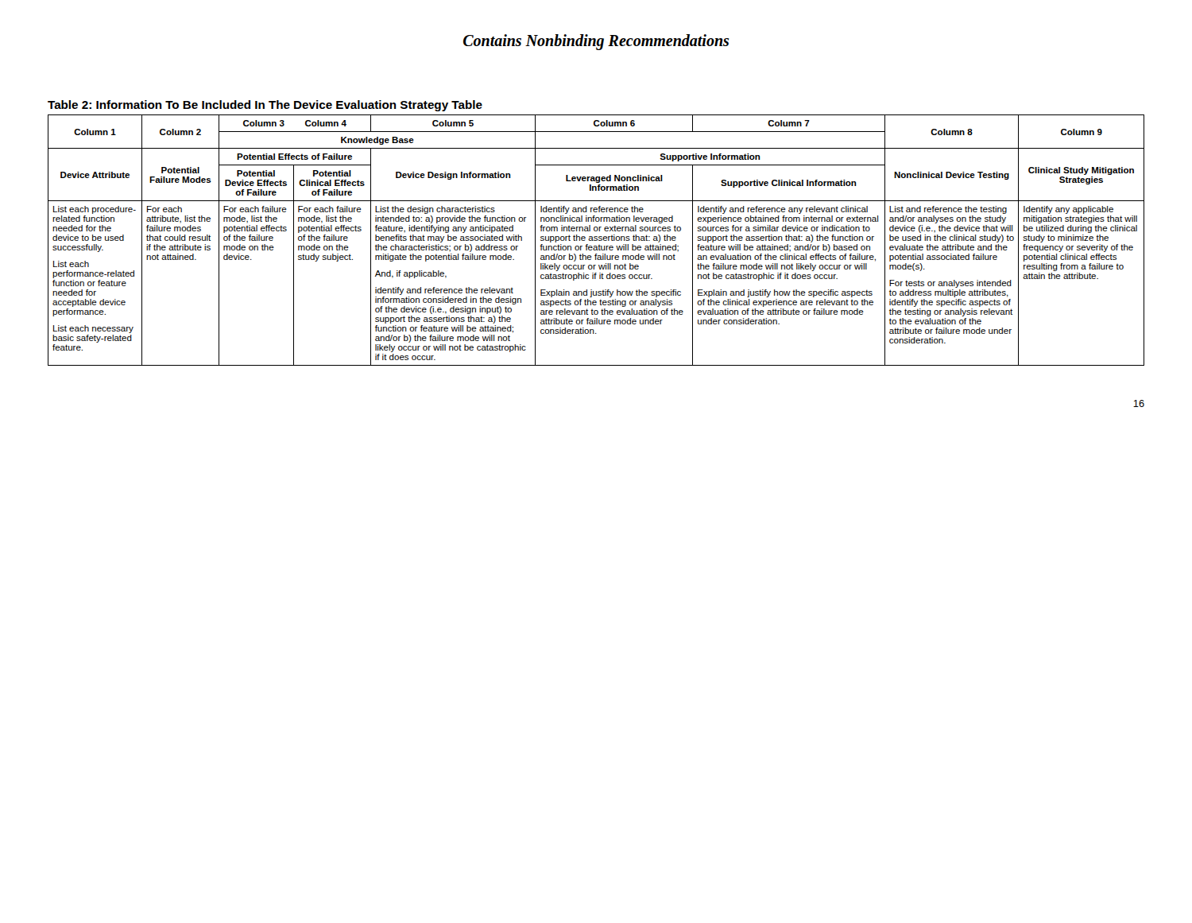Contains Nonbinding Recommendations
Table 2: Information To Be Included In The Device Evaluation Strategy Table
| Column 1 | Column 2 | Column 3 Column 4 | Column 5 | Column 6 | Column 7 | Column 8 | Column 9 |
| --- | --- | --- | --- | --- | --- | --- | --- |
| Knowledge Base |
| Device Attribute | Potential Failure Modes | Potential Effects of Failure | Device Design Information | Supportive Information | Nonclinical Device Testing | Clinical Study Mitigation Strategies |
| Potential Device Effects of Failure | Potential Clinical Effects of Failure | Leveraged Nonclinical Information | Supportive Clinical Information |
| List each procedure-related function needed for the device to be used successfully. List each performance-related function or feature needed for acceptable device performance. List each necessary basic safety-related feature. | For each attribute, list the failure modes that could result if the attribute is not attained. | For each failure mode, list the potential effects of the failure mode on the device. | For each failure mode, list the potential effects of the failure mode on the study subject. | List the design characteristics intended to: a) provide the function or feature, identifying any anticipated benefits that may be associated with the characteristics; or b) address or mitigate the potential failure mode. And, if applicable, identify and reference the relevant information considered in the design of the device (i.e., design input) to support the assertions that: a) the function or feature will be attained; and/or b) the failure mode will not likely occur or will not be catastrophic if it does occur. | Identify and reference the nonclinical information leveraged from internal or external sources to support the assertions that: a) the function or feature will be attained; and/or b) the failure mode will not likely occur or will not be catastrophic if it does occur. Explain and justify how the specific aspects of the testing or analysis are relevant to the evaluation of the attribute or failure mode under consideration. | Identify and reference any relevant clinical experience obtained from internal or external sources for a similar device or indication to support the assertion that: a) the function or feature will be attained; and/or b) based on an evaluation of the clinical effects of failure, the failure mode will not likely occur or will not be catastrophic if it does occur. Explain and justify how the specific aspects of the clinical experience are relevant to the evaluation of the attribute or failure mode under consideration. | List and reference the testing and/or analyses on the study device (i.e., the device that will be used in the clinical study) to evaluate the attribute and the potential associated failure mode(s). For tests or analyses intended to address multiple attributes, identify the specific aspects of the testing or analysis relevant to the evaluation of the attribute or failure mode under consideration. | Identify any applicable mitigation strategies that will be utilized during the clinical study to minimize the frequency or severity of the potential clinical effects resulting from a failure to attain the attribute. |
16